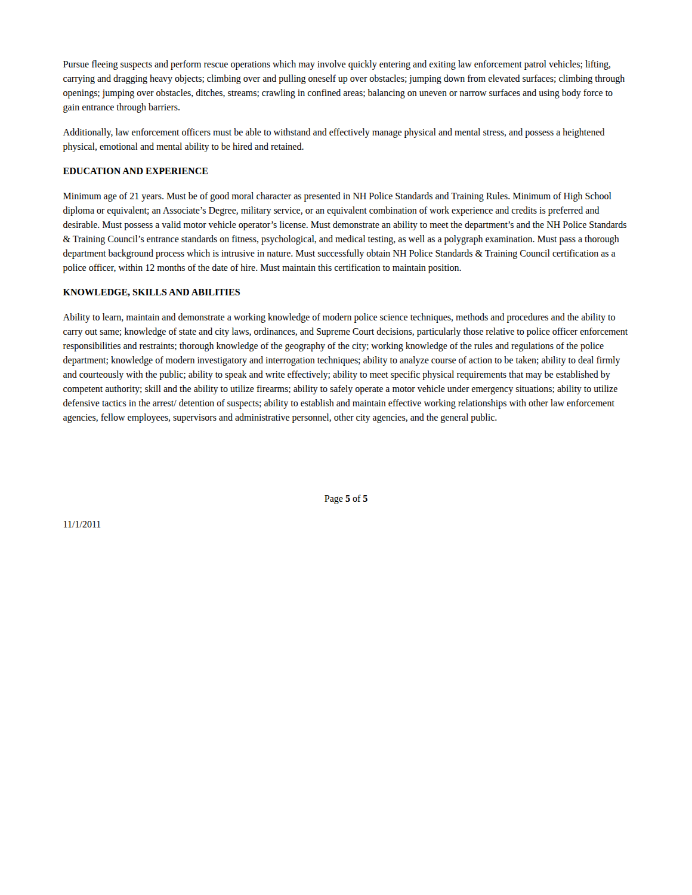Pursue fleeing suspects and perform rescue operations which may involve quickly entering and exiting law enforcement patrol vehicles; lifting, carrying and dragging heavy objects; climbing over and pulling oneself up over obstacles; jumping down from elevated surfaces; climbing through openings; jumping over obstacles, ditches, streams; crawling in confined areas; balancing on uneven or narrow surfaces and using body force to gain entrance through barriers.
Additionally, law enforcement officers must be able to withstand and effectively manage physical and mental stress, and possess a heightened physical, emotional and mental ability to be hired and retained.
Education and Experience
Minimum age of 21 years. Must be of good moral character as presented in NH Police Standards and Training Rules. Minimum of High School diploma or equivalent; an Associate’s Degree, military service, or an equivalent combination of work experience and credits is preferred and desirable. Must possess a valid motor vehicle operator’s license. Must demonstrate an ability to meet the department’s and the NH Police Standards & Training Council’s entrance standards on fitness, psychological, and medical testing, as well as a polygraph examination. Must pass a thorough department background process which is intrusive in nature. Must successfully obtain NH Police Standards & Training Council certification as a police officer, within 12 months of the date of hire. Must maintain this certification to maintain position.
Knowledge, Skills and Abilities
Ability to learn, maintain and demonstrate a working knowledge of modern police science techniques, methods and procedures and the ability to carry out same; knowledge of state and city laws, ordinances, and Supreme Court decisions, particularly those relative to police officer enforcement responsibilities and restraints; thorough knowledge of the geography of the city; working knowledge of the rules and regulations of the police department; knowledge of modern investigatory and interrogation techniques; ability to analyze course of action to be taken; ability to deal firmly and courteously with the public; ability to speak and write effectively; ability to meet specific physical requirements that may be established by competent authority; skill and the ability to utilize firearms; ability to safely operate a motor vehicle under emergency situations; ability to utilize defensive tactics in the arrest/ detention of suspects; ability to establish and maintain effective working relationships with other law enforcement agencies, fellow employees, supervisors and administrative personnel, other city agencies, and the general public.
Page 5 of 5
11/1/2011